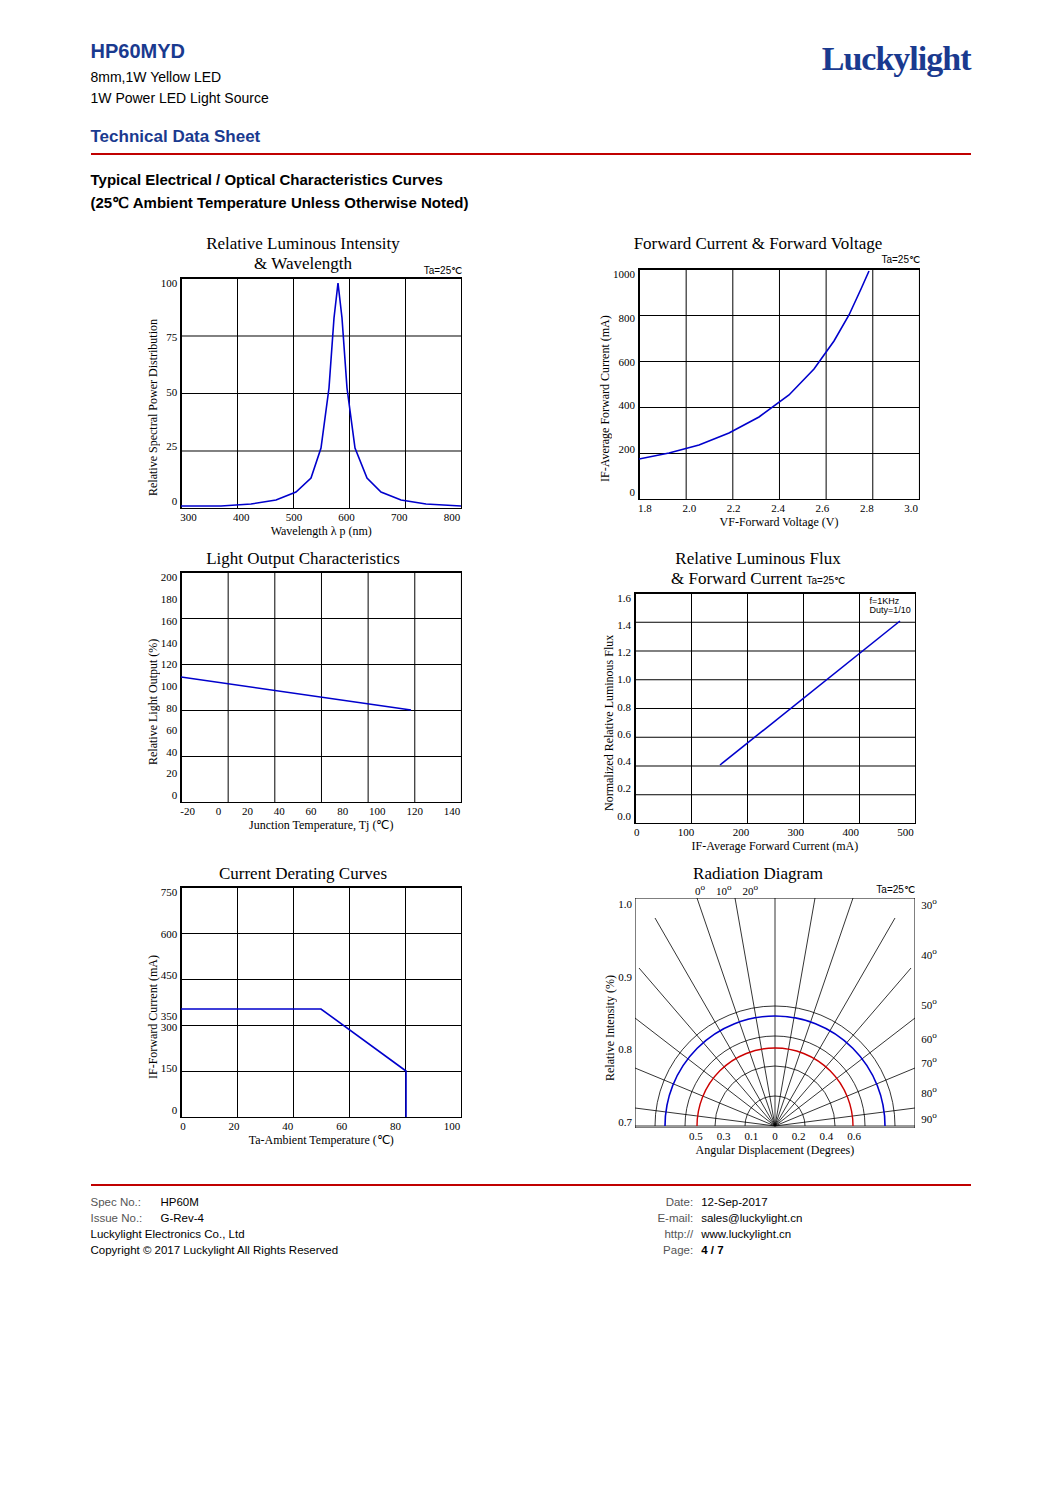HP60MYD
8mm,1W Yellow LED
1W Power LED Light Source
Luckylight
Technical Data Sheet
Typical Electrical / Optical Characteristics Curves
(25℃ Ambient Temperature Unless Otherwise Noted)
Relative Luminous Intensity
& Wavelength Ta=25℃
Relative Spectral Power Distribution
1007550250
300400500600700800
Wavelength λ p (nm)
Forward Current & Forward Voltage Ta=25℃
IF-Average Forward Current (mA)
10008006004002000
1.82.02.22.42.62.83.0
VF-Forward Voltage (V)
Light Output Characteristics
Relative Light Output (%)
200180160140120100806040200
-20020406080100120140
Junction Temperature, Tj (℃)
Relative Luminous Flux
& Forward Current Ta=25℃
Normalized Relative Luminous Flux
1.61.41.21.00.80.60.40.20.0
f=1KHz
Duty=1/10
0100200300400500
IF-Average Forward Current (mA)
Current Derating Curves
IF-Forward Current (mA)
750600450350
3001500
020406080100
Ta-Ambient Temperature (℃)
Radiation Diagram Ta=25℃
Relative Intensity (%)
1.00.90.80.7
0o 10o 20o
30o
40o
50o
60o
70o
80o
90o
0.50.30.100.20.40.6
Angular Displacement (Degrees)
| Spec No.: | HP60M | Date: | 12-Sep-2017 |
| Issue No.: | G-Rev-4 | E-mail: | sales@luckylight.cn |
| Luckylight Electronics Co., Ltd | http:// | www.luckylight.cn |
| Copyright © 2017 Luckylight All Rights Reserved | Page: | 4 / 7 |